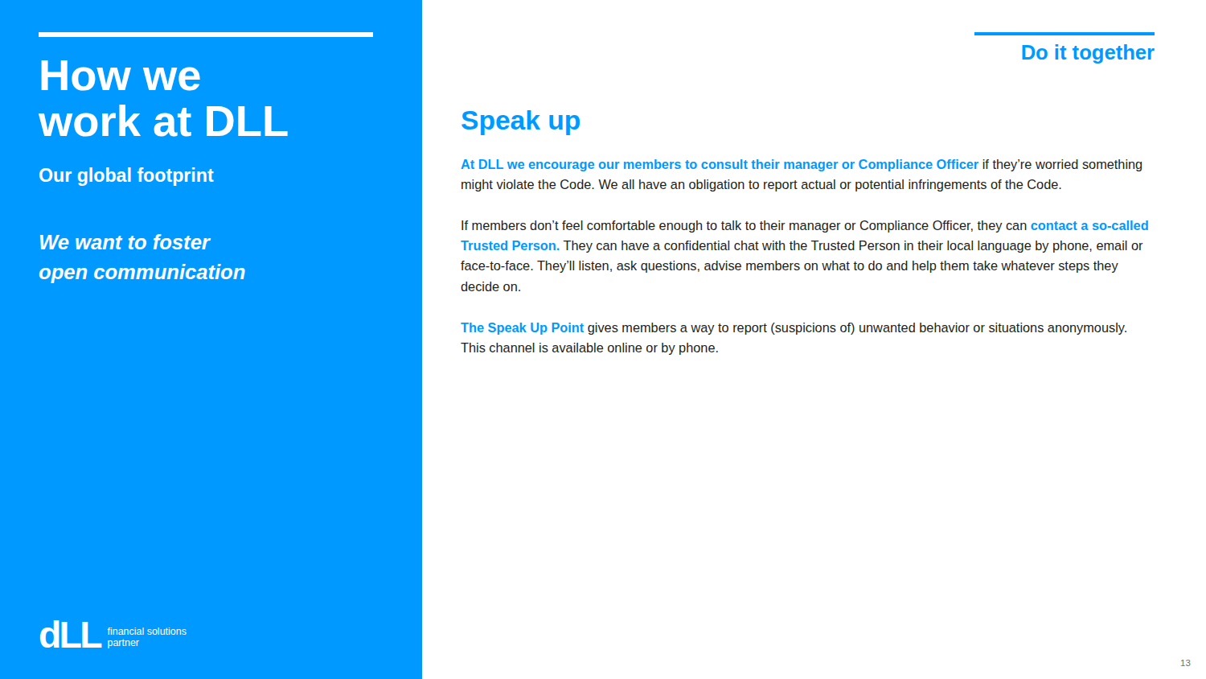How we
work at DLL
Our global footprint
We want to foster open communication
dLL
financial solutions
partner
Do it together
Speak up
At DLL we encourage our members to consult their manager or Compliance Officer if they’re worried something might violate the Code. We all have an obligation to report actual or potential infringements of the Code.
If members don’t feel comfortable enough to talk to their manager or Compliance Officer, they can contact a so-called Trusted Person. They can have a confidential chat with the Trusted Person in their local language by phone, email or face-to-face. They’ll listen, ask questions, advise members on what to do and help them take whatever steps they decide on.
The Speak Up Point gives members a way to report (suspicions of) unwanted behavior or situations anonymously. This channel is available online or by phone.
13